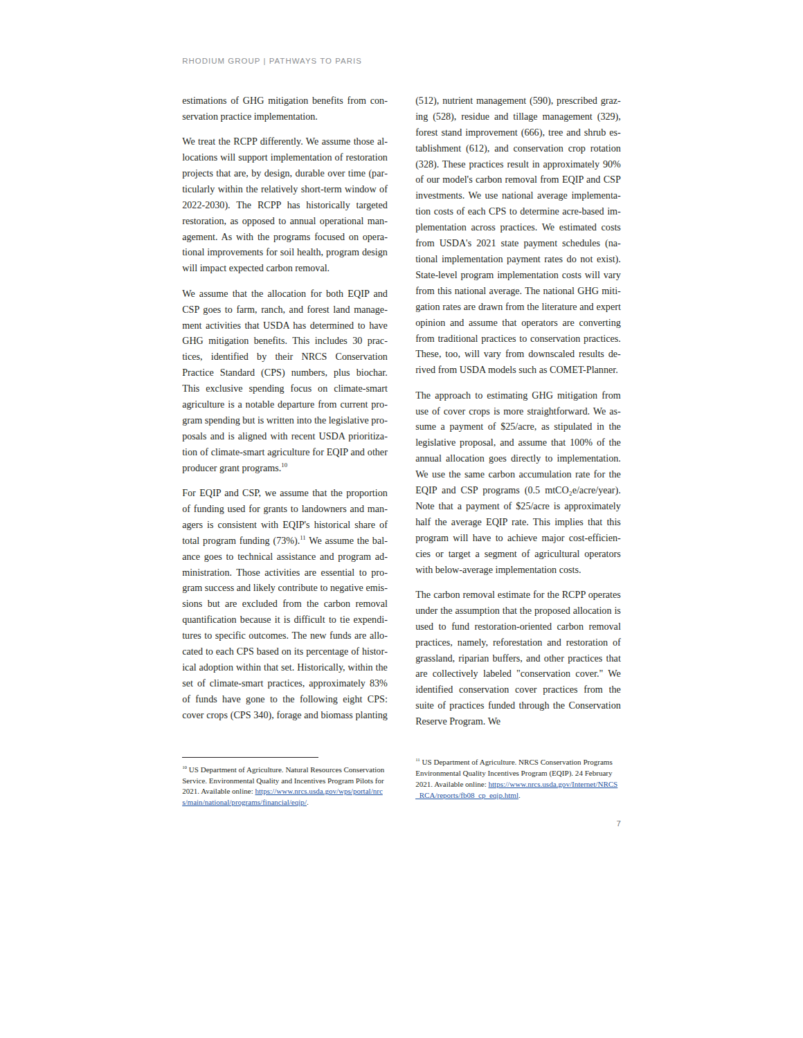Rhodium Group | Pathways to Paris
estimations of GHG mitigation benefits from conservation practice implementation.
We treat the RCPP differently. We assume those allocations will support implementation of restoration projects that are, by design, durable over time (particularly within the relatively short-term window of 2022-2030). The RCPP has historically targeted restoration, as opposed to annual operational management. As with the programs focused on operational improvements for soil health, program design will impact expected carbon removal.
We assume that the allocation for both EQIP and CSP goes to farm, ranch, and forest land management activities that USDA has determined to have GHG mitigation benefits. This includes 30 practices, identified by their NRCS Conservation Practice Standard (CPS) numbers, plus biochar. This exclusive spending focus on climate-smart agriculture is a notable departure from current program spending but is written into the legislative proposals and is aligned with recent USDA prioritization of climate-smart agriculture for EQIP and other producer grant programs.10
For EQIP and CSP, we assume that the proportion of funding used for grants to landowners and managers is consistent with EQIP's historical share of total program funding (73%).11 We assume the balance goes to technical assistance and program administration. Those activities are essential to program success and likely contribute to negative emissions but are excluded from the carbon removal quantification because it is difficult to tie expenditures to specific outcomes. The new funds are allocated to each CPS based on its percentage of historical adoption within that set. Historically, within the set of climate-smart practices, approximately 83% of funds have gone to the following eight CPS: cover crops (CPS 340), forage and biomass planting (512), nutrient management (590), prescribed grazing (528), residue and tillage management (329), forest stand improvement (666), tree and shrub establishment (612), and conservation crop rotation (328). These practices result in approximately 90% of our model's carbon removal from EQIP and CSP investments. We use national average implementation costs of each CPS to determine acre-based implementation across practices. We estimated costs from USDA's 2021 state payment schedules (national implementation payment rates do not exist). State-level program implementation costs will vary from this national average. The national GHG mitigation rates are drawn from the literature and expert opinion and assume that operators are converting from traditional practices to conservation practices. These, too, will vary from downscaled results derived from USDA models such as COMET-Planner.
The approach to estimating GHG mitigation from use of cover crops is more straightforward. We assume a payment of $25/acre, as stipulated in the legislative proposal, and assume that 100% of the annual allocation goes directly to implementation. We use the same carbon accumulation rate for the EQIP and CSP programs (0.5 mtCO₂e/acre/year). Note that a payment of $25/acre is approximately half the average EQIP rate. This implies that this program will have to achieve major cost-efficiencies or target a segment of agricultural operators with below-average implementation costs.
The carbon removal estimate for the RCPP operates under the assumption that the proposed allocation is used to fund restoration-oriented carbon removal practices, namely, reforestation and restoration of grassland, riparian buffers, and other practices that are collectively labeled "conservation cover." We identified conservation cover practices from the suite of practices funded through the Conservation Reserve Program. We
10 US Department of Agriculture. Natural Resources Conservation Service. Environmental Quality and Incentives Program Pilots for 2021. Available online: https://www.nrcs.usda.gov/wps/portal/nrcs/main/national/programs/financial/eqip/.
11 US Department of Agriculture. NRCS Conservation Programs Environmental Quality Incentives Program (EQIP). 24 February 2021. Available online: https://www.nrcs.usda.gov/Internet/NRCS_RCA/reports/fb08_cp_eqip.html.
7